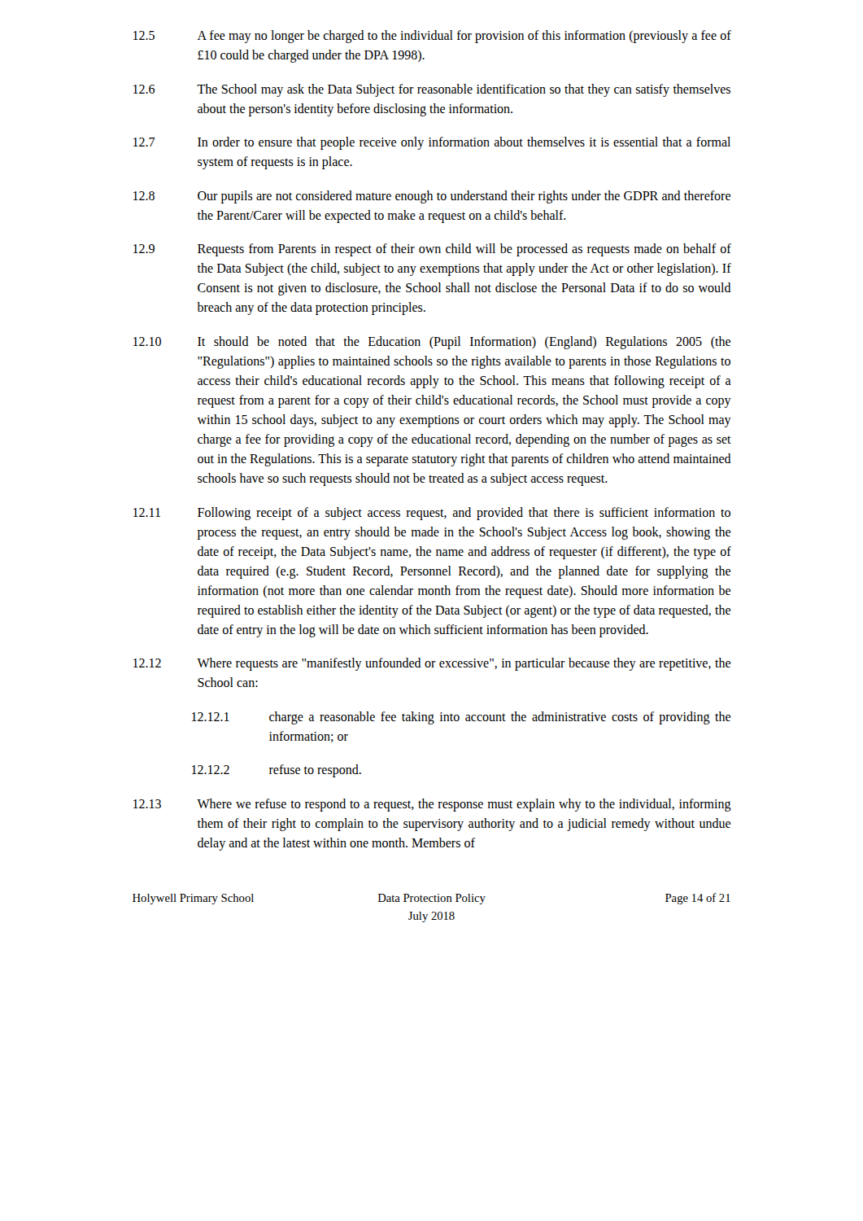12.5
A fee may no longer be charged to the individual for provision of this information (previously a fee of £10 could be charged under the DPA 1998).
12.6
The School may ask the Data Subject for reasonable identification so that they can satisfy themselves about the person's identity before disclosing the information.
12.7
In order to ensure that people receive only information about themselves it is essential that a formal system of requests is in place.
12.8
Our pupils are not considered mature enough to understand their rights under the GDPR and therefore the Parent/Carer will be expected to make a request on a child's behalf.
12.9
Requests from Parents in respect of their own child will be processed as requests made on behalf of the Data Subject (the child, subject to any exemptions that apply under the Act or other legislation). If Consent is not given to disclosure, the School shall not disclose the Personal Data if to do so would breach any of the data protection principles.
12.10
It should be noted that the Education (Pupil Information) (England) Regulations 2005 (the "Regulations") applies to maintained schools so the rights available to parents in those Regulations to access their child's educational records apply to the School. This means that following receipt of a request from a parent for a copy of their child's educational records, the School must provide a copy within 15 school days, subject to any exemptions or court orders which may apply. The School may charge a fee for providing a copy of the educational record, depending on the number of pages as set out in the Regulations. This is a separate statutory right that parents of children who attend maintained schools have so such requests should not be treated as a subject access request.
12.11
Following receipt of a subject access request, and provided that there is sufficient information to process the request, an entry should be made in the School's Subject Access log book, showing the date of receipt, the Data Subject's name, the name and address of requester (if different), the type of data required (e.g. Student Record, Personnel Record), and the planned date for supplying the information (not more than one calendar month from the request date). Should more information be required to establish either the identity of the Data Subject (or agent) or the type of data requested, the date of entry in the log will be date on which sufficient information has been provided.
12.12
Where requests are "manifestly unfounded or excessive", in particular because they are repetitive, the School can:
12.12.1
charge a reasonable fee taking into account the administrative costs of providing the information; or
12.12.2
refuse to respond.
12.13
Where we refuse to respond to a request, the response must explain why to the individual, informing them of their right to complain to the supervisory authority and to a judicial remedy without undue delay and at the latest within one month. Members of
Holywell Primary School
Data Protection PolicyJuly 2018
Page 14 of 21